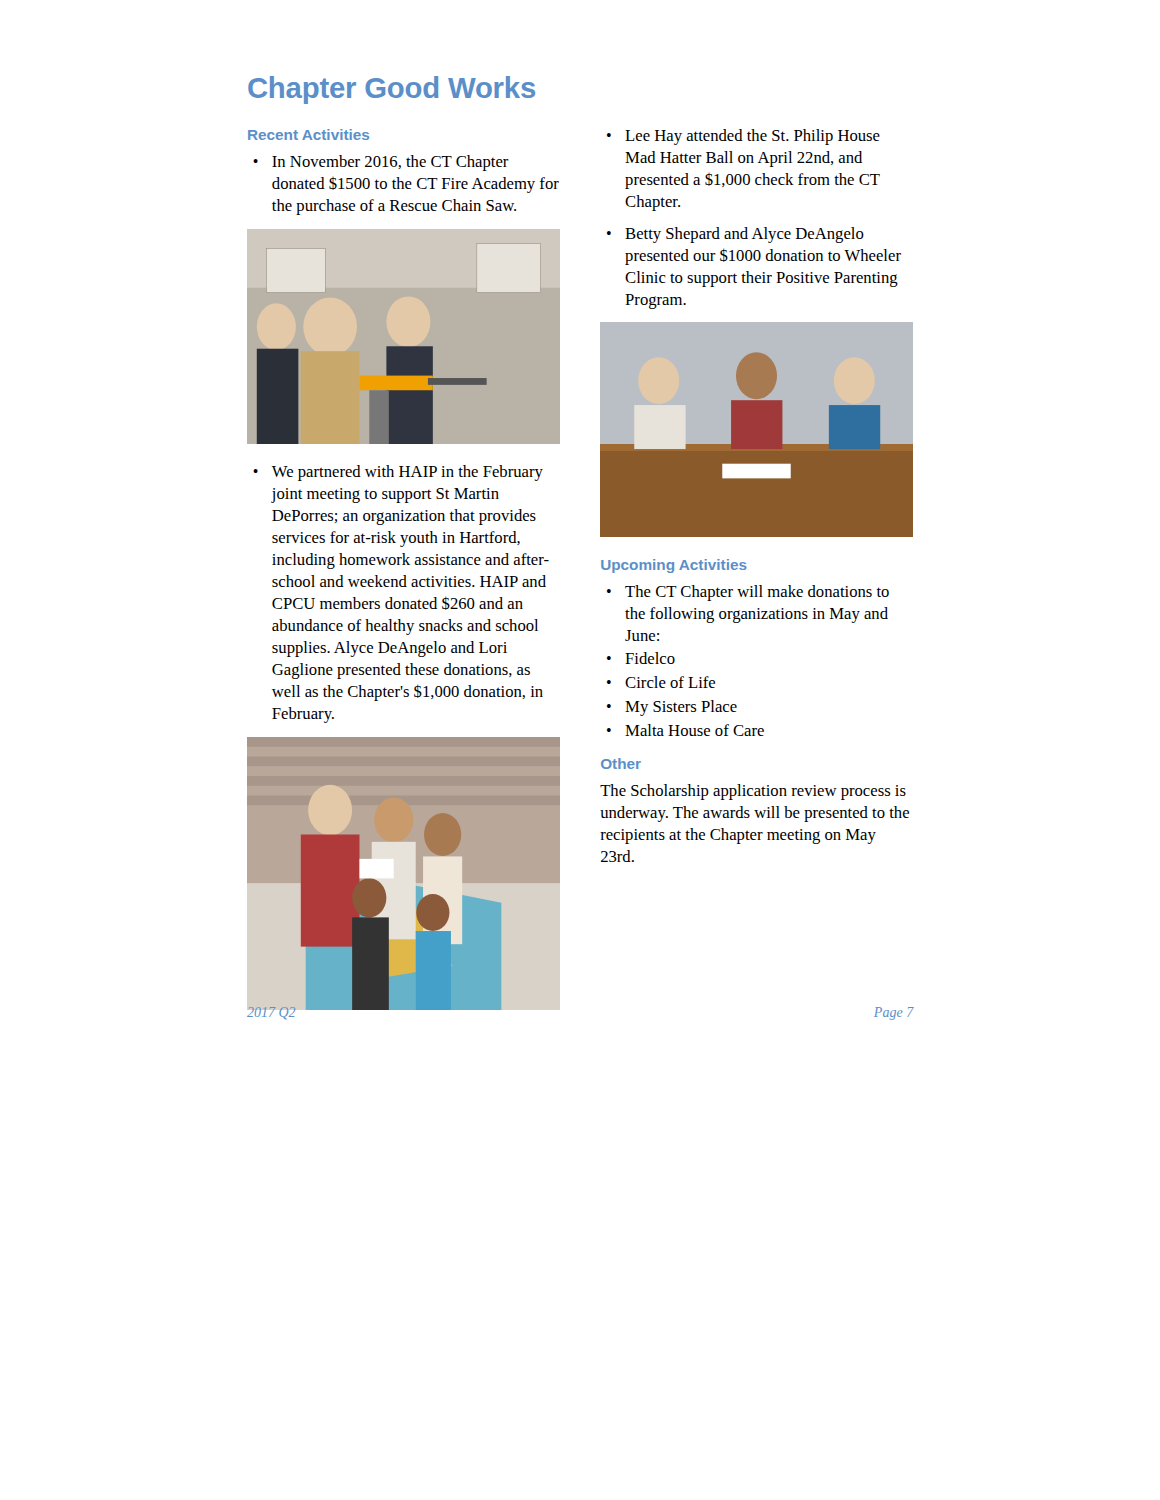Chapter Good Works
Recent Activities
In November 2016, the CT Chapter donated $1500 to the CT Fire Academy for the purchase of a Rescue Chain Saw.
We partnered with HAIP in the February joint meeting to support St Martin DePorres; an organization that provides services for at-risk youth in Hartford, including homework assistance and after-school and weekend activities. HAIP and CPCU members donated $260 and an abundance of healthy snacks and school supplies. Alyce DeAngelo and Lori Gaglione presented these donations, as well as the Chapter's $1,000 donation, in February.
Lee Hay attended the St. Philip House Mad Hatter Ball on April 22nd, and presented a $1,000 check from the CT Chapter.
Betty Shepard and Alyce DeAngelo presented our $1000 donation to Wheeler Clinic to support their Positive Parenting Program.
Upcoming Activities
The CT Chapter will make donations to the following organizations in May and June:
Fidelco
Circle of Life
My Sisters Place
Malta House of Care
Other
The Scholarship application review process is underway. The awards will be presented to the recipients at the Chapter meeting on May 23rd.
2017 Q2 Page 7